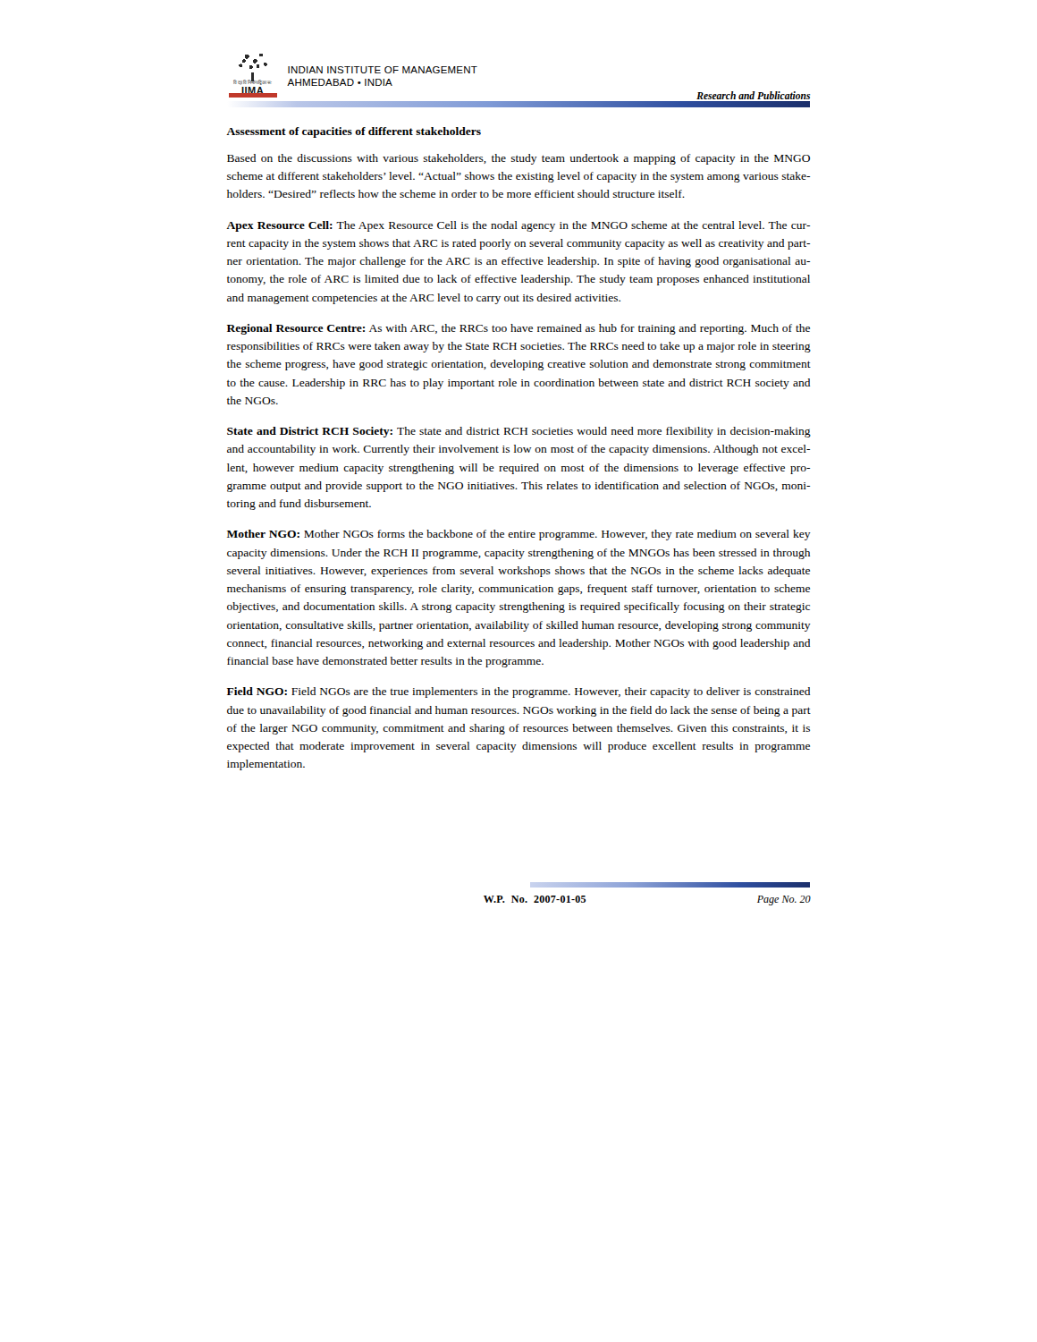विद्या विनियोगाद्विकासः
IIMA
INDIAN INSTITUTE OF MANAGEMENT
AHMEDABAD • INDIA
Research and Publications
Assessment of capacities of different stakeholders
Based on the discussions with various stakeholders, the study team undertook a mapping of capacity in the MNGO scheme at different stakeholders’ level. “Actual” shows the existing level of capacity in the system among various stakeholders. “Desired” reflects how the scheme in order to be more efficient should structure itself.
Apex Resource Cell: The Apex Resource Cell is the nodal agency in the MNGO scheme at the central level. The current capacity in the system shows that ARC is rated poorly on several community capacity as well as creativity and partner orientation. The major challenge for the ARC is an effective leadership. In spite of having good organisational autonomy, the role of ARC is limited due to lack of effective leadership. The study team proposes enhanced institutional and management competencies at the ARC level to carry out its desired activities.
Regional Resource Centre: As with ARC, the RRCs too have remained as hub for training and reporting. Much of the responsibilities of RRCs were taken away by the State RCH societies. The RRCs need to take up a major role in steering the scheme progress, have good strategic orientation, developing creative solution and demonstrate strong commitment to the cause. Leadership in RRC has to play important role in coordination between state and district RCH society and the NGOs.
State and District RCH Society: The state and district RCH societies would need more flexibility in decision-making and accountability in work. Currently their involvement is low on most of the capacity dimensions. Although not excellent, however medium capacity strengthening will be required on most of the dimensions to leverage effective programme output and provide support to the NGO initiatives. This relates to identification and selection of NGOs, monitoring and fund disbursement.
Mother NGO: Mother NGOs forms the backbone of the entire programme. However, they rate medium on several key capacity dimensions. Under the RCH II programme, capacity strengthening of the MNGOs has been stressed in through several initiatives. However, experiences from several workshops shows that the NGOs in the scheme lacks adequate mechanisms of ensuring transparency, role clarity, communication gaps, frequent staff turnover, orientation to scheme objectives, and documentation skills. A strong capacity strengthening is required specifically focusing on their strategic orientation, consultative skills, partner orientation, availability of skilled human resource, developing strong community connect, financial resources, networking and external resources and leadership. Mother NGOs with good leadership and financial base have demonstrated better results in the programme.
Field NGO: Field NGOs are the true implementers in the programme. However, their capacity to deliver is constrained due to unavailability of good financial and human resources. NGOs working in the field do lack the sense of being a part of the larger NGO community, commitment and sharing of resources between themselves. Given this constraints, it is expected that moderate improvement in several capacity dimensions will produce excellent results in programme implementation.
W.P. No. 2007-01-05 Page No. 20